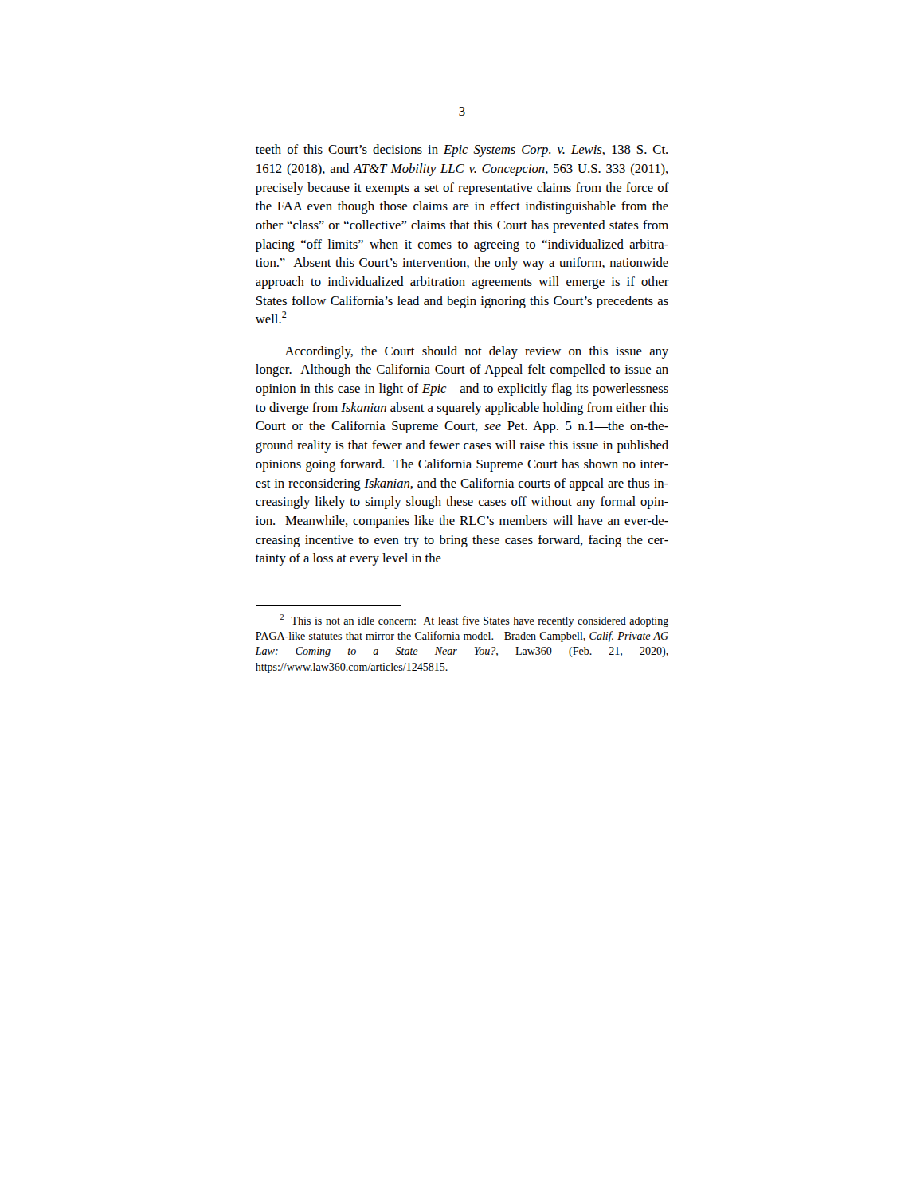3
teeth of this Court’s decisions in Epic Systems Corp. v. Lewis, 138 S. Ct. 1612 (2018), and AT&T Mobility LLC v. Concepcion, 563 U.S. 333 (2011), precisely because it exempts a set of representative claims from the force of the FAA even though those claims are in effect indistinguishable from the other “class” or “collective” claims that this Court has prevented states from placing “off limits” when it comes to agreeing to “individualized arbitration.” Absent this Court’s intervention, the only way a uniform, nationwide approach to individualized arbitration agreements will emerge is if other States follow California’s lead and begin ignoring this Court’s precedents as well.2
Accordingly, the Court should not delay review on this issue any longer. Although the California Court of Appeal felt compelled to issue an opinion in this case in light of Epic—and to explicitly flag its powerlessness to diverge from Iskanian absent a squarely applicable holding from either this Court or the California Supreme Court, see Pet. App. 5 n.1—the on-the-ground reality is that fewer and fewer cases will raise this issue in published opinions going forward. The California Supreme Court has shown no interest in reconsidering Iskanian, and the California courts of appeal are thus increasingly likely to simply slough these cases off without any formal opinion. Meanwhile, companies like the RLC’s members will have an ever-decreasing incentive to even try to bring these cases forward, facing the certainty of a loss at every level in the
2 This is not an idle concern: At least five States have recently considered adopting PAGA-like statutes that mirror the California model. Braden Campbell, Calif. Private AG Law: Coming to a State Near You?, Law360 (Feb. 21, 2020), https://www.law360.com/articles/1245815.